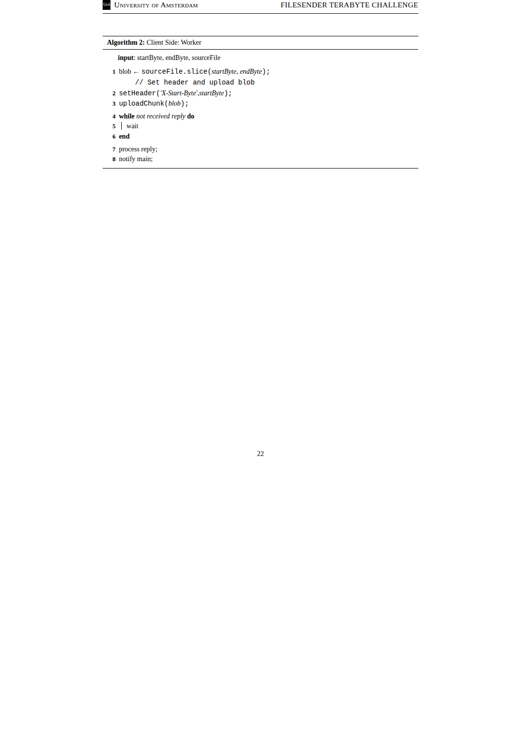UvA University of Amsterdam
FileSender Terabyte Challenge
Algorithm 2: Client Side: Worker
input: startByte, endByte, sourceFile
1 blob ← sourceFile.slice(startByte, endByte);
// Set header and upload blob
2 setHeader('X-Start-Byte',startByte);
3 uploadChunk(blob);
4 while not received reply do
5 wait
6 end
7 process reply;
8 notify main;
22